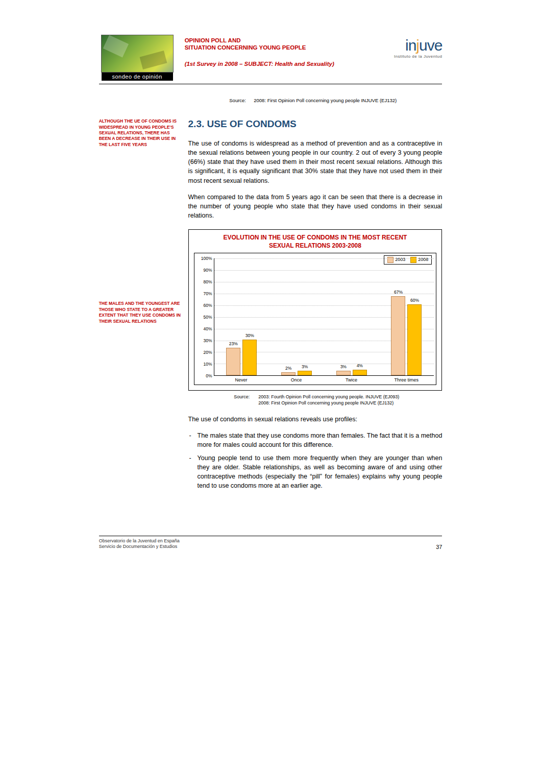sondeo de opinión
OPINION POLL AND
SITUATION CONCERNING YOUNG PEOPLE
(1st Survey in 2008 – SUBJECT: Health and Sexuality)
injuve
Instituto de la Juventud
Source: 2008: First Opinion Poll concerning young people INJUVE (EJ132)
ALTHOUGH THE UE OF CONDOMS IS WIDESPREAD IN YOUNG PEOPLE’S SEXUAL RELATIONS, THERE HAS BEEN A DECREASE IN THEIR USE IN THE LAST FIVE YEARS
THE MALES AND THE YOUNGEST ARE THOSE WHO STATE TO A GREATER EXTENT THAT THEY USE CONDOMS IN THEIR SEXUAL RELATIONS
2.3. USE OF CONDOMS
The use of condoms is widespread as a method of prevention and as a contraceptive in the sexual relations between young people in our country. 2 out of every 3 young people (66%) state that they have used them in their most recent sexual relations. Although this is significant, it is equally significant that 30% state that they have not used them in their most recent sexual relations.
When compared to the data from 5 years ago it can be seen that there is a decrease in the number of young people who state that they have used condoms in their sexual relations.
EVOLUTION IN THE USE OF CONDOMS IN THE MOST RECENT
SEXUAL RELATIONS 2003-2008
2003 2008
100% 90% 80% 70% 60% 50% 40% 30% 20% 10% 0%
23%
30%
2%
3%
3%
4%
67%
60%
Never Once Twice Three times
Source: 2003: Fourth Opinion Poll concerning young people. INJUVE (EJ093) 2008: First Opinion Poll concerning young people INJUVE (EJ132)
The use of condoms in sexual relations reveals use profiles:
The males state that they use condoms more than females. The fact that it is a method more for males could account for this difference.
Young people tend to use them more frequently when they are younger than when they are older. Stable relationships, as well as becoming aware of and using other contraceptive methods (especially the “pill” for females) explains why young people tend to use condoms more at an earlier age.
Observatorio de la Juventud en España
Servicio de Documentación y Estudios
37